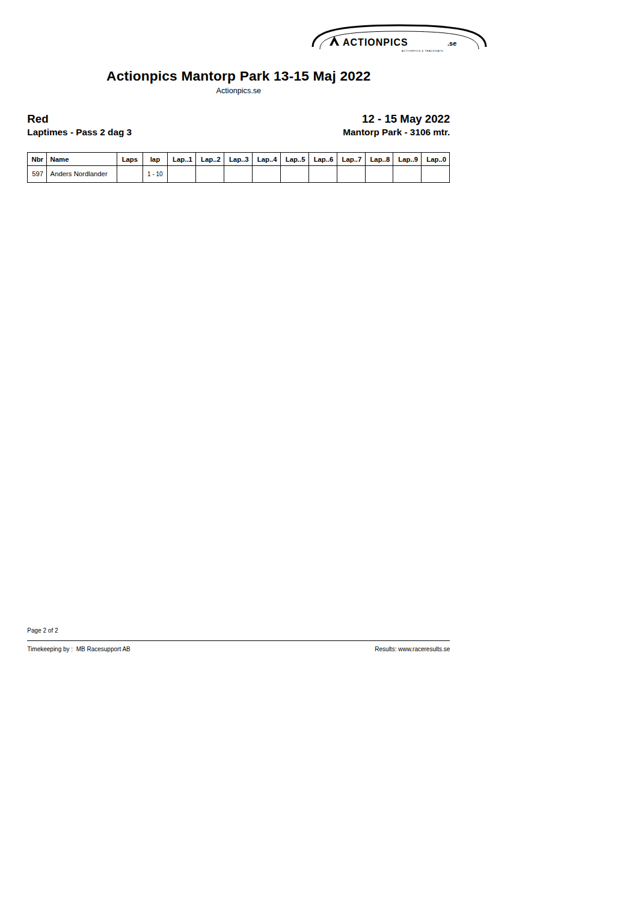ACTIONPICS .se ACTIONPICS & TRACKDAYS
Actionpics Mantorp Park 13-15 Maj 2022
Actionpics.se
| Red | 12 - 15 May 2022 |
| Laptimes - Pass 2 dag 3 | Mantorp Park - 3106 mtr. |
| Nbr | Name | Laps | lap | Lap..1 | Lap..2 | Lap..3 | Lap..4 | Lap..5 | Lap..6 | Lap..7 | Lap..8 | Lap..9 | Lap..0 |
| --- | --- | --- | --- | --- | --- | --- | --- | --- | --- | --- | --- | --- | --- |
| 597 | Anders Nordlander | | 1 - 10 | | | | | | | | | | |
Page 2 of 2
Timekeeping by : MB Racesupport AB Results: www.raceresults.se